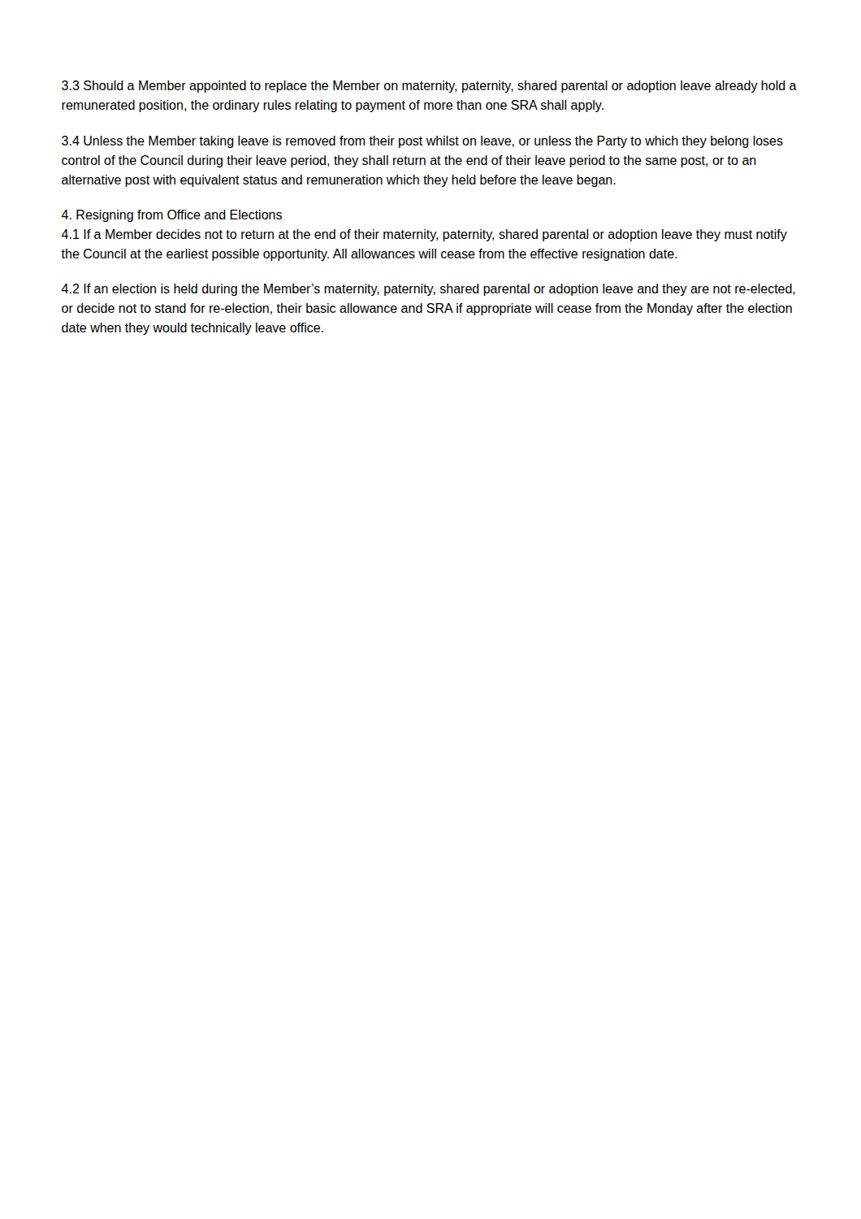3.3 Should a Member appointed to replace the Member on maternity, paternity, shared parental or adoption leave already hold a remunerated position, the ordinary rules relating to payment of more than one SRA shall apply.
3.4 Unless the Member taking leave is removed from their post whilst on leave, or unless the Party to which they belong loses control of the Council during their leave period, they shall return at the end of their leave period to the same post, or to an alternative post with equivalent status and remuneration which they held before the leave began.
4. Resigning from Office and Elections
4.1 If a Member decides not to return at the end of their maternity, paternity, shared parental or adoption leave they must notify the Council at the earliest possible opportunity. All allowances will cease from the effective resignation date.
4.2 If an election is held during the Member’s maternity, paternity, shared parental or adoption leave and they are not re-elected, or decide not to stand for re-election, their basic allowance and SRA if appropriate will cease from the Monday after the election date when they would technically leave office.